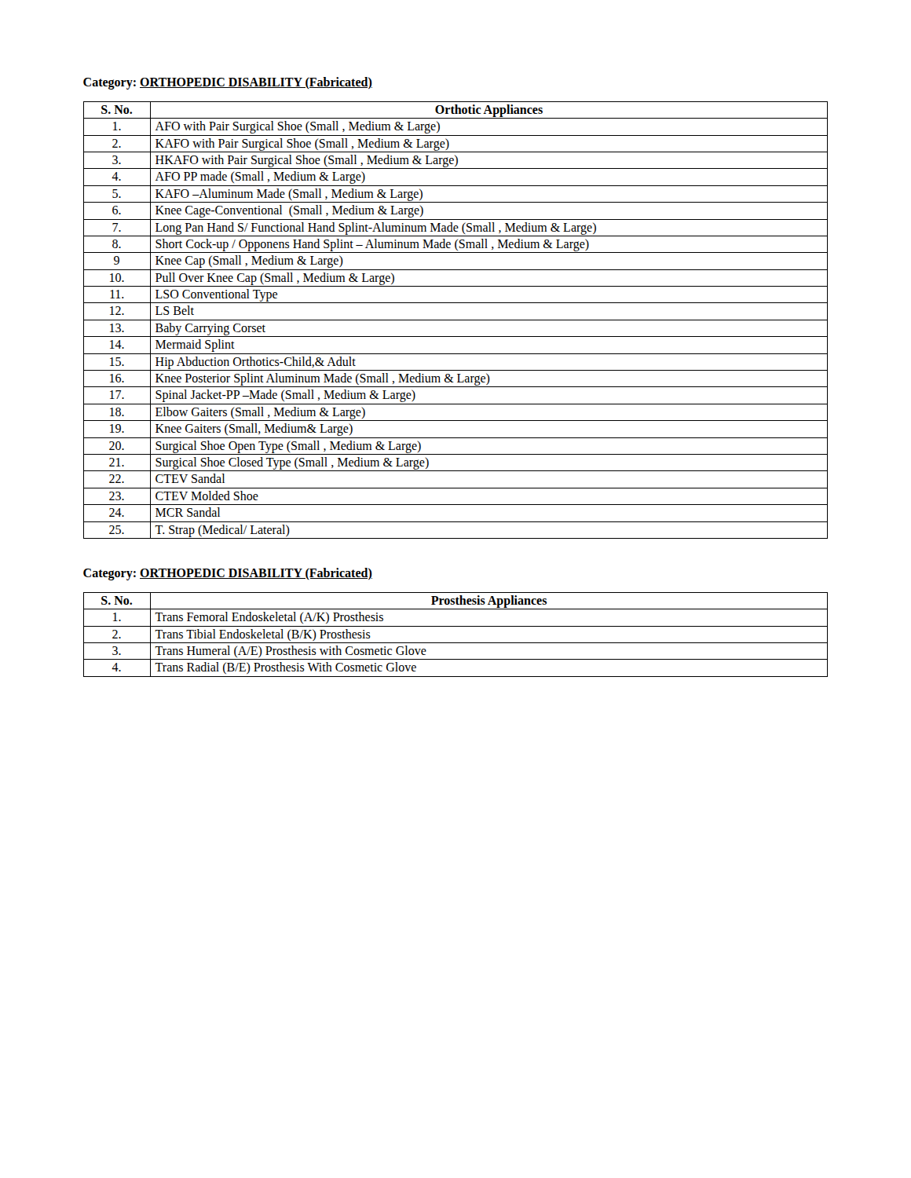Category: ORTHOPEDIC DISABILITY (Fabricated)
| S. No. | Orthotic Appliances |
| --- | --- |
| 1. | AFO with Pair Surgical Shoe (Small , Medium & Large) |
| 2. | KAFO with Pair Surgical Shoe (Small , Medium & Large) |
| 3. | HKAFO with Pair Surgical Shoe (Small , Medium & Large) |
| 4. | AFO PP made (Small , Medium & Large) |
| 5. | KAFO –Aluminum Made (Small , Medium & Large) |
| 6. | Knee Cage-Conventional (Small , Medium & Large) |
| 7. | Long Pan Hand S/ Functional Hand Splint-Aluminum Made (Small , Medium & Large) |
| 8. | Short Cock-up / Opponens Hand Splint – Aluminum Made (Small , Medium & Large) |
| 9 | Knee Cap (Small , Medium & Large) |
| 10. | Pull Over Knee Cap (Small , Medium & Large) |
| 11. | LSO Conventional Type |
| 12. | LS Belt |
| 13. | Baby Carrying Corset |
| 14. | Mermaid Splint |
| 15. | Hip Abduction Orthotics-Child,& Adult |
| 16. | Knee Posterior Splint Aluminum Made (Small , Medium & Large) |
| 17. | Spinal Jacket-PP –Made (Small , Medium & Large) |
| 18. | Elbow Gaiters (Small , Medium & Large) |
| 19. | Knee Gaiters (Small, Medium& Large) |
| 20. | Surgical Shoe Open Type (Small , Medium & Large) |
| 21. | Surgical Shoe Closed Type (Small , Medium & Large) |
| 22. | CTEV Sandal |
| 23. | CTEV Molded Shoe |
| 24. | MCR Sandal |
| 25. | T. Strap (Medical/ Lateral) |
Category: ORTHOPEDIC DISABILITY (Fabricated)
| S. No. | Prosthesis Appliances |
| --- | --- |
| 1. | Trans Femoral Endoskeletal (A/K) Prosthesis |
| 2. | Trans Tibial Endoskeletal (B/K) Prosthesis |
| 3. | Trans Humeral (A/E) Prosthesis with Cosmetic Glove |
| 4. | Trans Radial (B/E) Prosthesis With Cosmetic Glove |